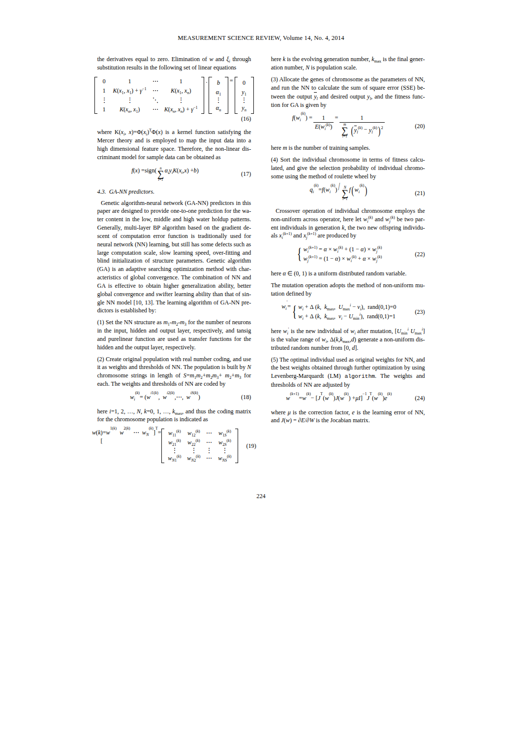MEASUREMENT SCIENCE REVIEW, Volume 14, No. 4, 2014
the derivatives equal to zero. Elimination of w and ξi through substitution results in the following set of linear equations
| 0 | 1 | ⋯ | 1 |
| 1 | K ( x 1 , x 1 ) + γ −1 | ⋯ | K ( x 1 , x n ) |
| ⋮ | ⋮ | ⋱ | ⋮ |
| 1 | K ( x n , x 1 ) | ⋯ | K ( x n , x n ) + γ −1 |
.
| b |
| α 1 |
| ⋮ |
| α n |
=
| 0 |
| y 1 |
| ⋮ |
| y n |
(16)
where K(xi, x)=Φ(xi)TΦ(x) is a kernel function satisfying the Mercer theory and is employed to map the input data into a high dimensional feature space. Therefore, the non-linear discriminant model for sample data can be obtained as
f(x) = sign( n∑i=1 αi yi K(xi, x) + b)
(17)
4.3. GA-NN predictors.
Genetic algorithm-neural network (GA-NN) predictors in this paper are designed to provide one-to-one prediction for the water content in the low, middle and high water holdup patterns. Generally, multi-layer BP algorithm based on the gradient descent of computation error function is traditionally used for neural network (NN) learning, but still has some defects such as large computation scale, slow learning speed, over-fitting and blind initialization of structure parameters. Genetic algorithm (GA) is an adaptive searching optimization method with characteristics of global convergence. The combination of NN and GA is effective to obtain higher generalization ability, better global convergence and swifter learning ability than that of single NN model [10, 13]. The learning algorithm of GA-NN predictors is established by:
(1) Set the NN structure as m1-m2-m3 for the number of neurons in the input, hidden and output layer, respectively, and tansig and purelinear function are used as transfer functions for the hidden and the output layer, respectively.
(2) Create original population with real number coding, and use it as weights and thresholds of NN. The population is built by N chromosome strings in length of S=m1m2+m2m3+ m2+m3 for each. The weights and thresholds of NN are coded by
wi(k) = (wi1(k), wi2(k),⋯, wiS(k))
(18)
here i=1, 2, …, N, k=0, 1, …, kmax, and thus the coding matrix for the chromosome population is indicated as
w(k)=[w1(k) w2(k) ⋯ wN(k)]T =
| w 11 ( k ) | w 12 ( k ) | ⋯ | w 1 S ( k ) |
| w 21 ( k ) | w 22 ( k ) | ⋯ | w 2 S ( k ) |
| ⋮ | ⋮ | ⋮ | ⋮ |
| w N 1 ( k ) | w N 2 ( k ) | ⋯ | w NS ( k ) |
(19)
here k is the evolving generation number, kmax is the final generation number, N is population scale.
(3) Allocate the genes of chromosome as the parameters of NN, and run the NN to calculate the sum of square error (SSE) between the output yl and desired output yl, and the fitness function for GA is given by
f(wi(k)) = 1 E(wi(k)) = 1 m∑l=1 (yl(k) − yl(k))2
(20)
here m is the number of training samples.
(4) Sort the individual chromosome in terms of fitness calculated, and give the selection probability of individual chromosome using the method of roulette wheel by
qi(k) = f(wi(k)) / N∑i=1 f(wi(k))
(21)
Crossover operation of individual chromosome employs the non-uniform across operator, here let wi(k) and wj(k) be two parent individuals in generation k, the two new offspring individuals xi(k+1) and xj(k+1) are produced by
{
wi(k+1) = α × wi(k) + (1 − α) × wj(k)
wj(k+1) = (1 − α) × wi(k) + α × wj(k)
(22)
here α ∈ (0, 1) is a uniform distributed random variable.
The mutation operation adopts the method of non-uniform mutation defined by
wi' = {
wi + Δ (k, kmax, Umaxi − vi), rand(0,1)=0
wi + Δ (k, kmax, vi − Umini), rand(0,1)=1
(23)
here wi' is the new individual of wi after mutation, [Umini Umaxi] is the value range of wi, Δ(k,kmax,d) generate a non-uniform distributed random number from [0, d].
(5) The optimal individual used as original weights for NN, and the best weights obtained through further optimization by using Levenberg-Marquardt (LM) algorithm. The weights and thresholds of NN are adjusted by
w(k+1) = w(k) − [JT(w(k))J(w(k)) + μI]−1JT(w(k))e(k)
(24)
where μ is the correction factor, e is the learning error of NN, and J(w) = ∂E/∂W is the Jocabian matrix.
224